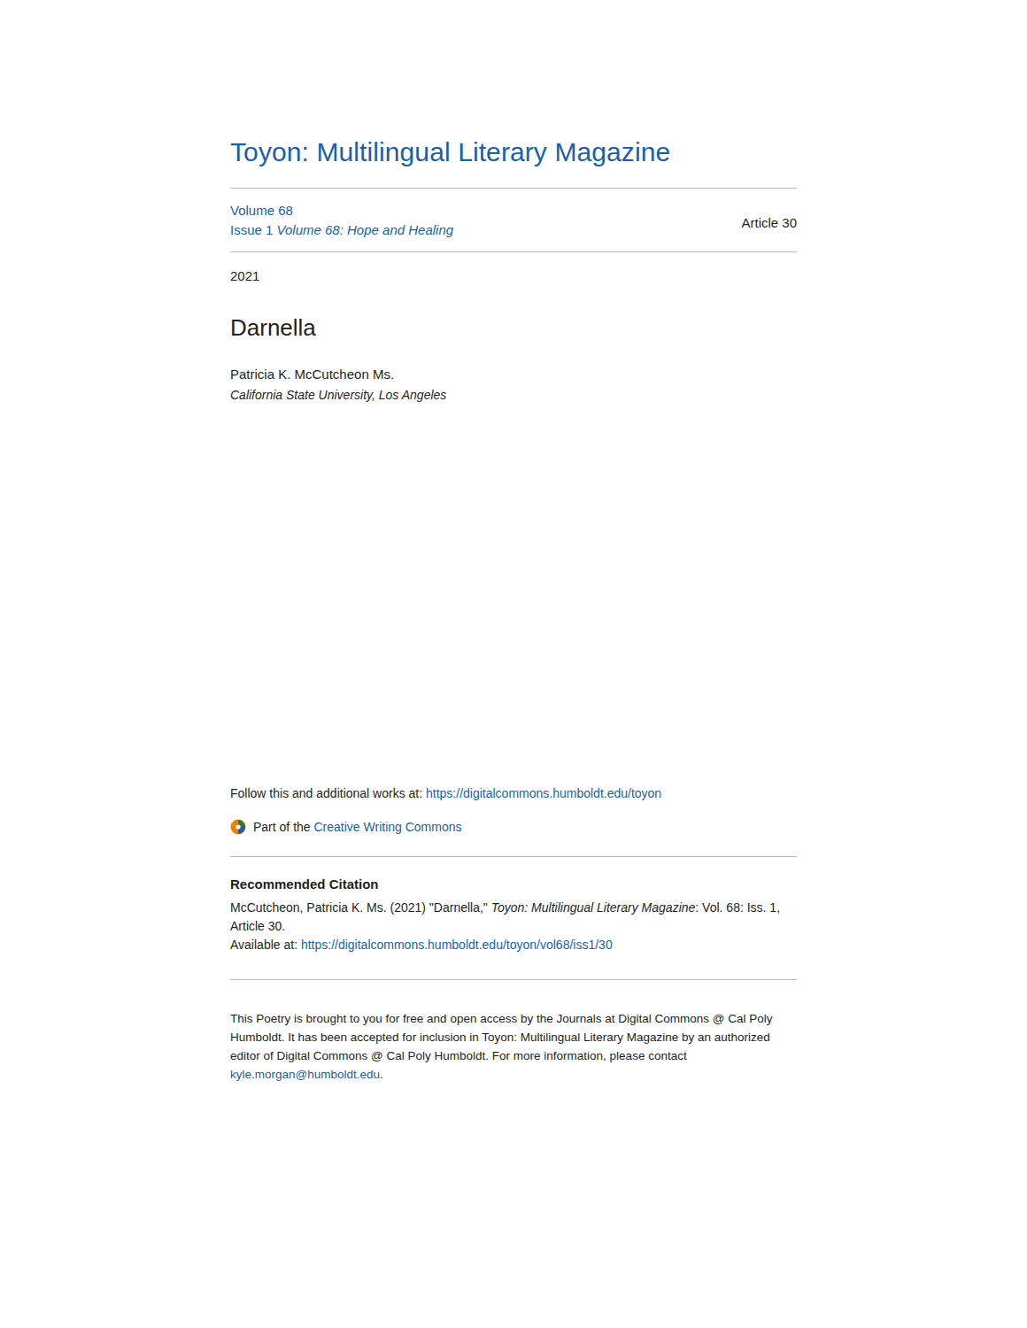Toyon: Multilingual Literary Magazine
Volume 68
Issue 1 Volume 68: Hope and Healing
Article 30
2021
Darnella
Patricia K. McCutcheon Ms.
California State University, Los Angeles
Follow this and additional works at: https://digitalcommons.humboldt.edu/toyon
Part of the Creative Writing Commons
Recommended Citation
McCutcheon, Patricia K. Ms. (2021) "Darnella," Toyon: Multilingual Literary Magazine: Vol. 68: Iss. 1, Article 30.
Available at: https://digitalcommons.humboldt.edu/toyon/vol68/iss1/30
This Poetry is brought to you for free and open access by the Journals at Digital Commons @ Cal Poly Humboldt. It has been accepted for inclusion in Toyon: Multilingual Literary Magazine by an authorized editor of Digital Commons @ Cal Poly Humboldt. For more information, please contact kyle.morgan@humboldt.edu.